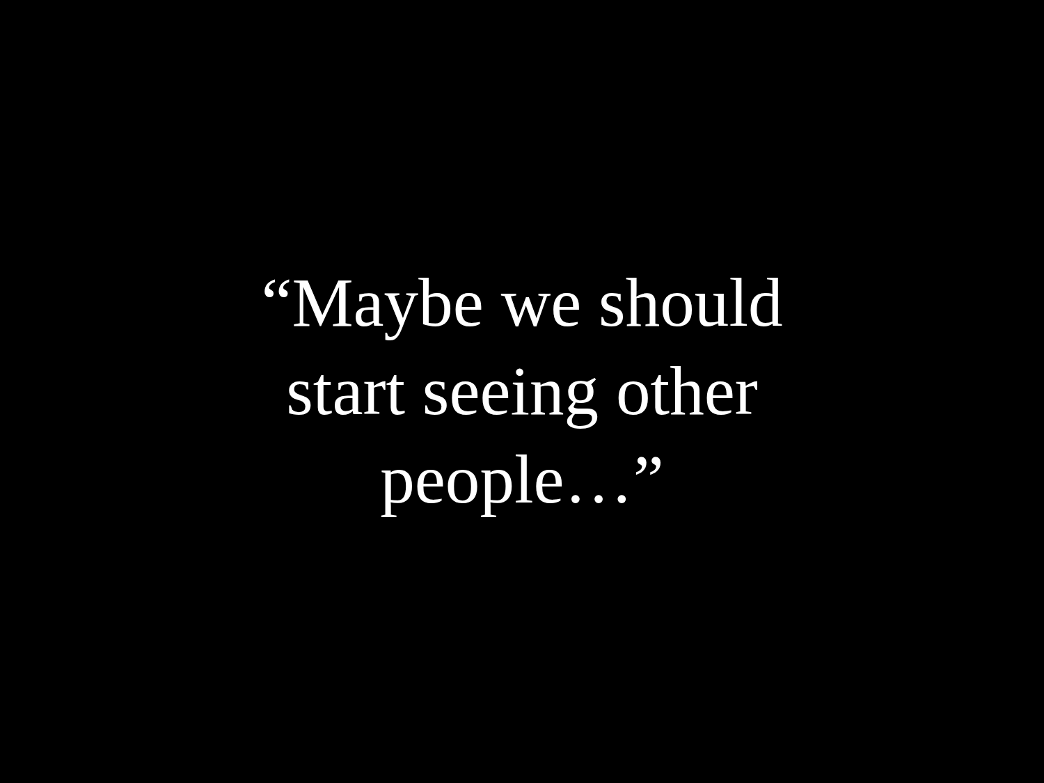“Maybe we should start seeing other people…”